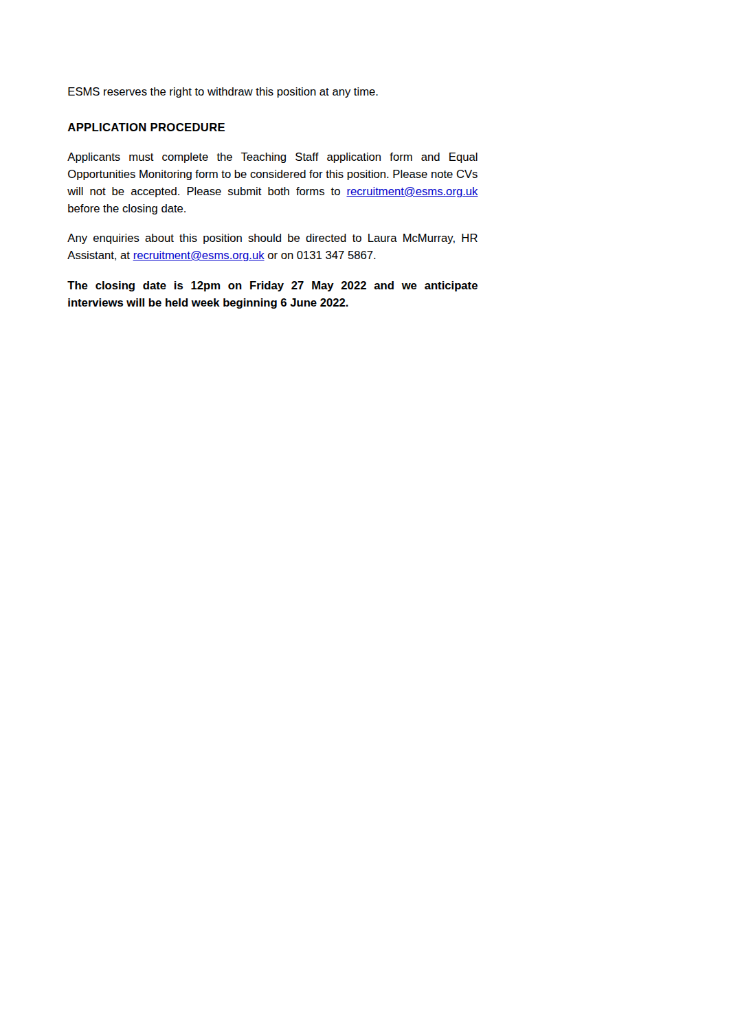ESMS reserves the right to withdraw this position at any time.
APPLICATION PROCEDURE
Applicants must complete the Teaching Staff application form and Equal Opportunities Monitoring form to be considered for this position. Please note CVs will not be accepted. Please submit both forms to recruitment@esms.org.uk before the closing date.
Any enquiries about this position should be directed to Laura McMurray, HR Assistant, at recruitment@esms.org.uk or on 0131 347 5867.
The closing date is 12pm on Friday 27 May 2022 and we anticipate interviews will be held week beginning 6 June 2022.